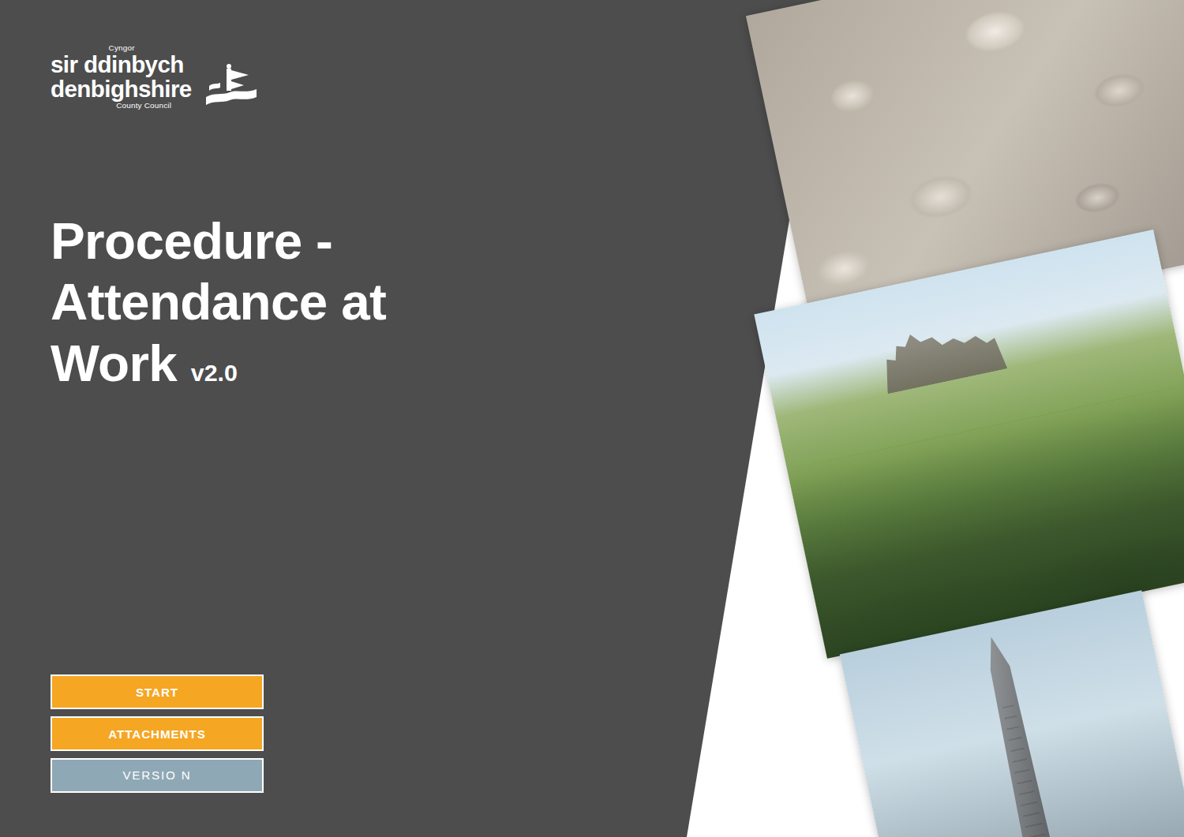Cyngor sir ddinbych denbighshire County Council
Procedure - Attendance at Work v2.0
START ATTACHMENTS VERSIO N